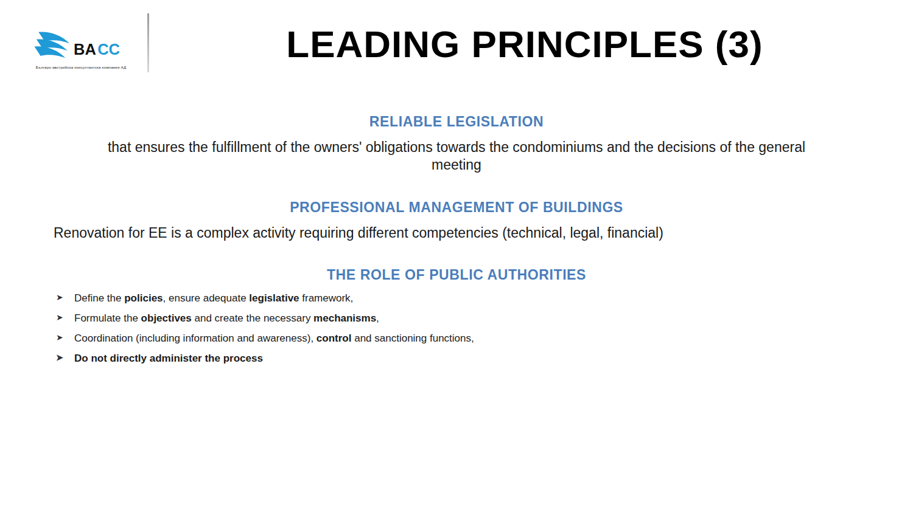BA CC
Българо-австрийска консултантска компания АД
LEADING PRINCIPLES (3)
Reliable legislation
that ensures the fulfillment of the owners' obligations towards the condominiums and the decisions of the general meeting
Professional management of buildings
Renovation for EE is a complex activity requiring different competencies (technical, legal, financial)
The role of public authorities
Define the policies, ensure adequate legislative framework,
Formulate the objectives and create the necessary mechanisms,
Coordination (including information and awareness), control and sanctioning functions,
Do not directly administer the process